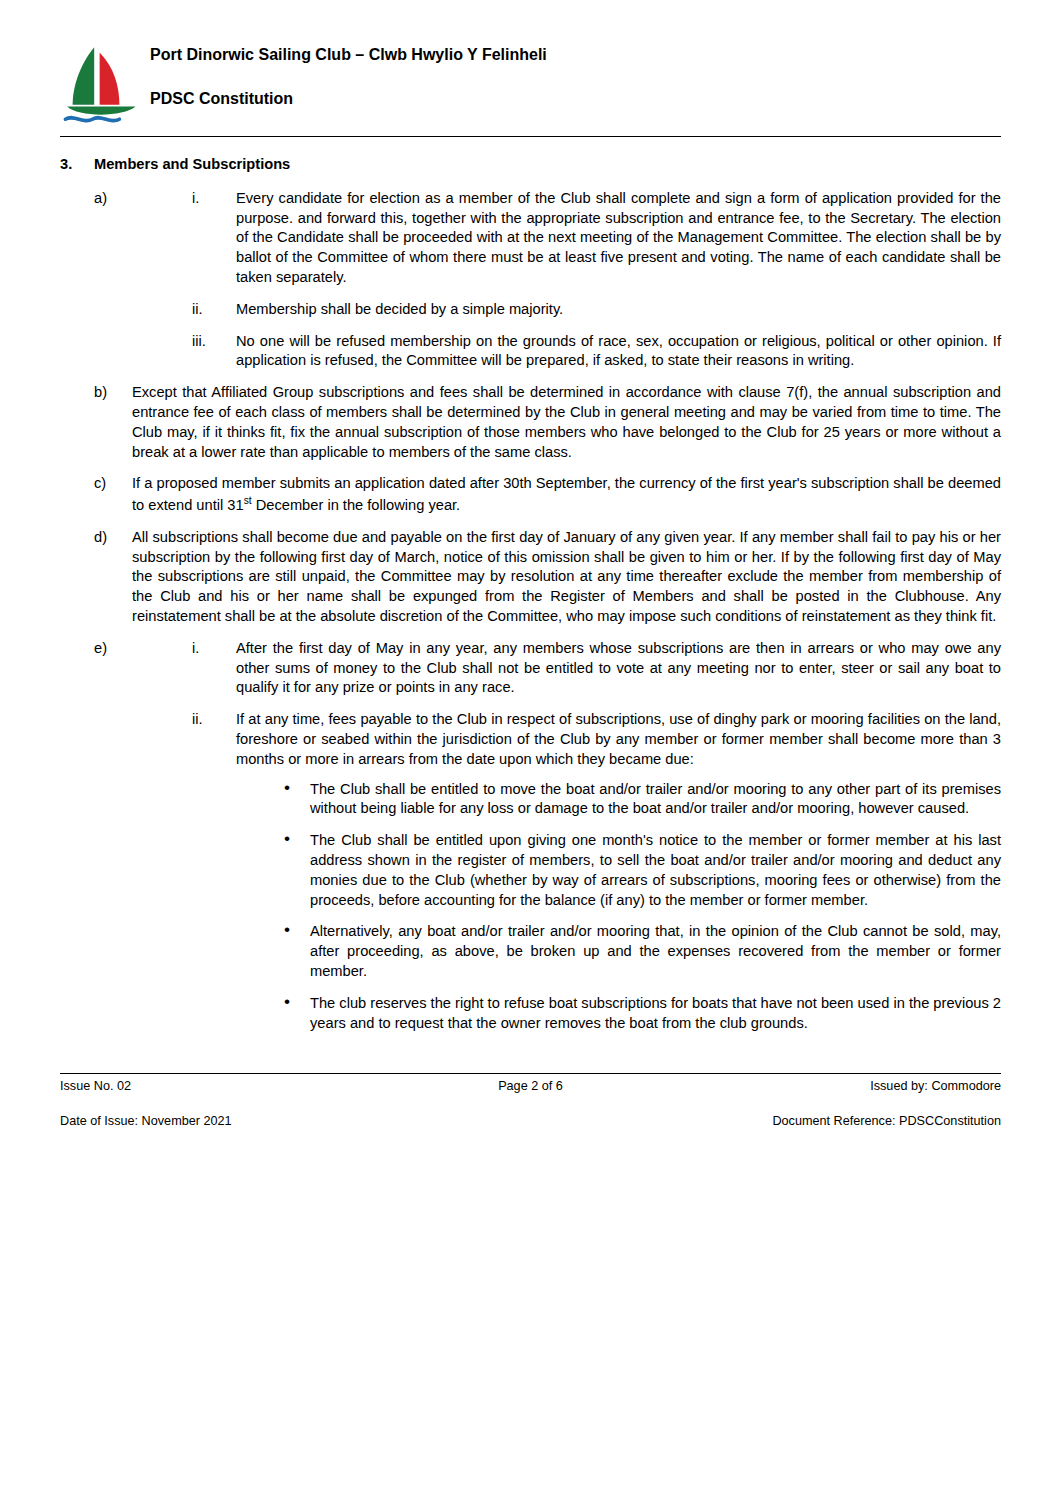Port Dinorwic Sailing Club – Clwb Hwylio Y Felinheli
PDSC Constitution
3. Members and Subscriptions
a)
i.
Every candidate for election as a member of the Club shall complete and sign a form of application provided for the purpose. and forward this, together with the appropriate subscription and entrance fee, to the Secretary. The election of the Candidate shall be proceeded with at the next meeting of the Management Committee. The election shall be by ballot of the Committee of whom there must be at least five present and voting. The name of each candidate shall be taken separately.
ii.
Membership shall be decided by a simple majority.
iii.
No one will be refused membership on the grounds of race, sex, occupation or religious, political or other opinion. If application is refused, the Committee will be prepared, if asked, to state their reasons in writing.
b)
Except that Affiliated Group subscriptions and fees shall be determined in accordance with clause 7(f), the annual subscription and entrance fee of each class of members shall be determined by the Club in general meeting and may be varied from time to time. The Club may, if it thinks fit, fix the annual subscription of those members who have belonged to the Club for 25 years or more without a break at a lower rate than applicable to members of the same class.
c)
If a proposed member submits an application dated after 30th September, the currency of the first year's subscription shall be deemed to extend until 31st December in the following year.
d)
All subscriptions shall become due and payable on the first day of January of any given year. If any member shall fail to pay his or her subscription by the following first day of March, notice of this omission shall be given to him or her. If by the following first day of May the subscriptions are still unpaid, the Committee may by resolution at any time thereafter exclude the member from membership of the Club and his or her name shall be expunged from the Register of Members and shall be posted in the Clubhouse. Any reinstatement shall be at the absolute discretion of the Committee, who may impose such conditions of reinstatement as they think fit.
e)
i.
After the first day of May in any year, any members whose subscriptions are then in arrears or who may owe any other sums of money to the Club shall not be entitled to vote at any meeting nor to enter, steer or sail any boat to qualify it for any prize or points in any race.
ii.
If at any time, fees payable to the Club in respect of subscriptions, use of dinghy park or mooring facilities on the land, foreshore or seabed within the jurisdiction of the Club by any member or former member shall become more than 3 months or more in arrears from the date upon which they became due:
The Club shall be entitled to move the boat and/or trailer and/or mooring to any other part of its premises without being liable for any loss or damage to the boat and/or trailer and/or mooring, however caused.
The Club shall be entitled upon giving one month's notice to the member or former member at his last address shown in the register of members, to sell the boat and/or trailer and/or mooring and deduct any monies due to the Club (whether by way of arrears of subscriptions, mooring fees or otherwise) from the proceeds, before accounting for the balance (if any) to the member or former member.
Alternatively, any boat and/or trailer and/or mooring that, in the opinion of the Club cannot be sold, may, after proceeding, as above, be broken up and the expenses recovered from the member or former member.
The club reserves the right to refuse boat subscriptions for boats that have not been used in the previous 2 years and to request that the owner removes the boat from the club grounds.
Issue No. 02
Page 2 of 6
Issued by: Commodore
Date of Issue: November 2021
Document Reference: PDSCConstitution